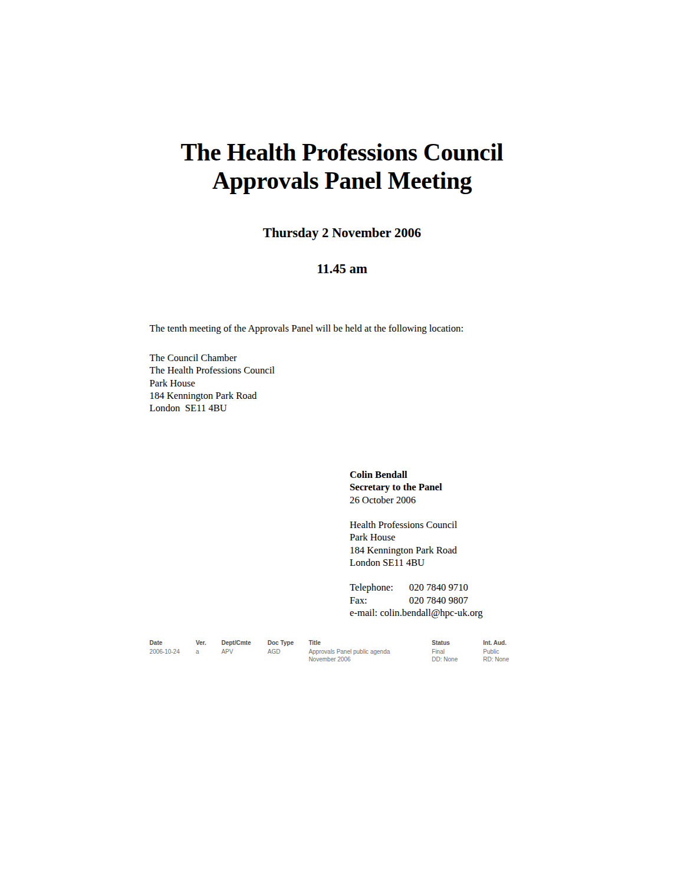The Health Professions Council
Approvals Panel Meeting
Thursday 2 November 2006
11.45 am
The tenth meeting of the Approvals Panel will be held at the following location:
The Council Chamber
The Health Professions Council
Park House
184 Kennington Park Road
London SE11 4BU
Colin Bendall
Secretary to the Panel
26 October 2006
Health Professions Council
Park House
184 Kennington Park Road
London SE11 4BU
Telephone: 020 7840 9710
Fax: 020 7840 9807
e-mail: colin.bendall@hpc-uk.org
| Date | Ver. | Dept/Cmte | Doc Type | Title | Status | Int. Aud. |
| --- | --- | --- | --- | --- | --- | --- |
| 2006-10-24 | a | APV | AGD | Approvals Panel public agenda | Final | Public |
| | | | | November 2006 | DD: None | RD: None |